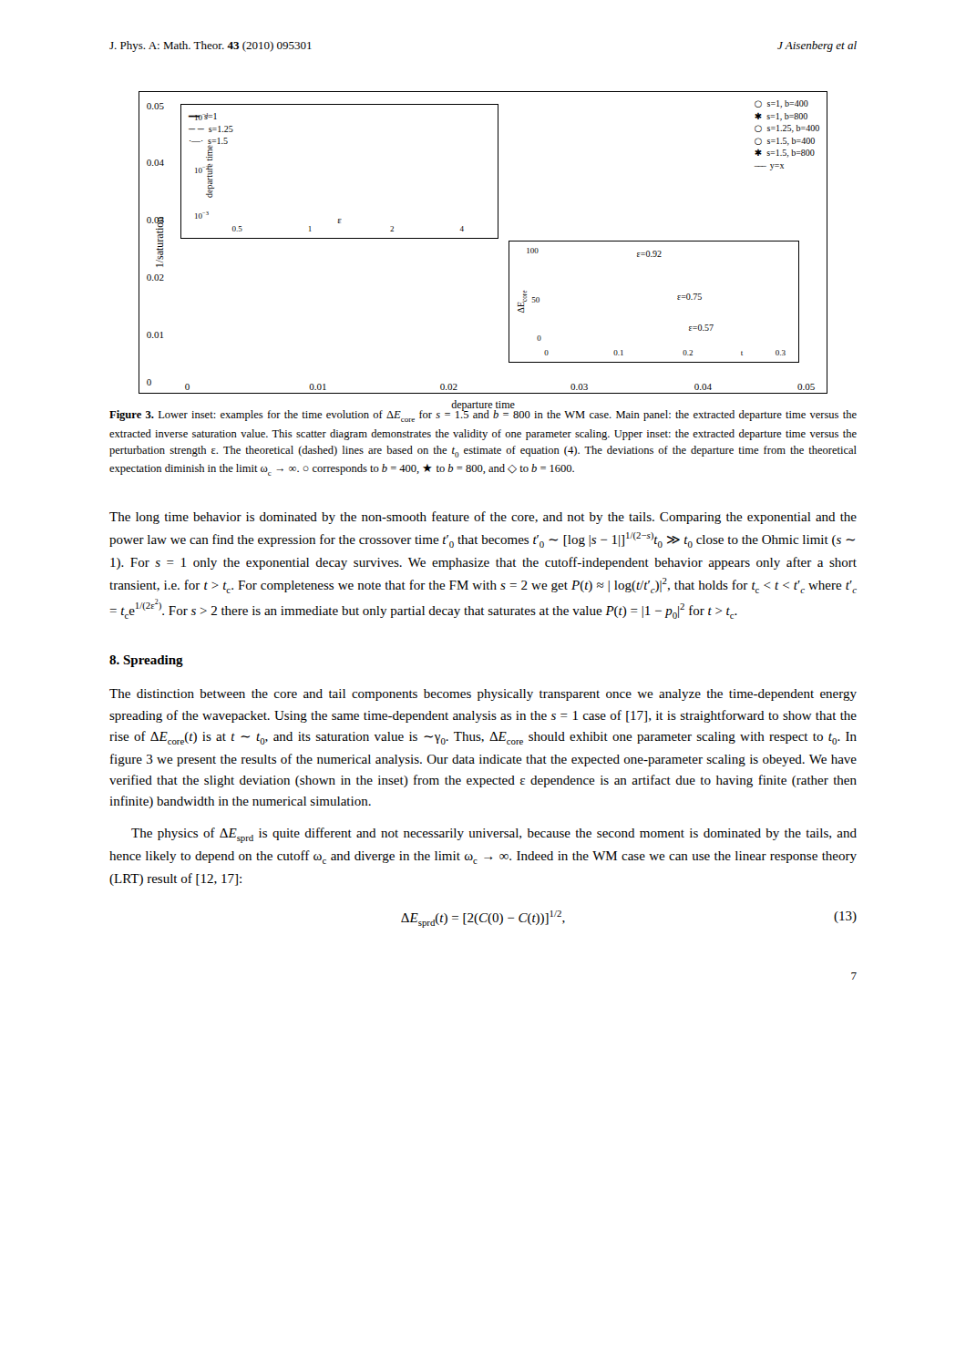J. Phys. A: Math. Theor. 43 (2010) 095301
J Aisenberg et al
1/saturation
0.05
0.04
0.03
0.02
0.01
0
departure time
0
0.01
0.02
0.03
0.04
0.05
departure time
10−1
10−2
10−3
0.5
1
2
4
ε
━━ s=1
─ ─ s=1.25
⋅—⋅ s=1.5
○ s=1, b=400
✱ s=1, b=800
○ s=1.25, b=400
○ s=1.5, b=400
✱ s=1.5, b=800
––– y=x
ΔEcore
100
50
0
0
0.1
0.2
t
0.3
ε=0.92
ε=0.75
ε=0.57
Figure 3. Lower inset: examples for the time evolution of ΔEcore for s = 1.5 and b = 800 in the WM case. Main panel: the extracted departure time versus the extracted inverse saturation value. This scatter diagram demonstrates the validity of one parameter scaling. Upper inset: the extracted departure time versus the perturbation strength ε. The theoretical (dashed) lines are based on the t0 estimate of equation (4). The deviations of the departure time from the theoretical expectation diminish in the limit ωc → ∞. ○ corresponds to b = 400, ★ to b = 800, and ◇ to b = 1600.
The long time behavior is dominated by the non-smooth feature of the core, and not by the tails. Comparing the exponential and the power law we can find the expression for the crossover time t′0 that becomes t′0 ∼ [log |s − 1|]1/(2−s)t0 ≫ t0 close to the Ohmic limit (s ∼ 1). For s = 1 only the exponential decay survives. We emphasize that the cutoff-independent behavior appears only after a short transient, i.e. for t > tc. For completeness we note that for the FM with s = 2 we get P(t) ≈ | log(t/t′c)|2, that holds for tc < t < t′c where t′c = tce1/(2ε2). For s > 2 there is an immediate but only partial decay that saturates at the value P(t) = |1 − p0|2 for t > tc.
8. Spreading
The distinction between the core and tail components becomes physically transparent once we analyze the time-dependent energy spreading of the wavepacket. Using the same time-dependent analysis as in the s = 1 case of [17], it is straightforward to show that the rise of ΔEcore(t) is at t ∼ t0, and its saturation value is ∼γ0. Thus, ΔEcore should exhibit one parameter scaling with respect to t0. In figure 3 we present the results of the numerical analysis. Our data indicate that the expected one-parameter scaling is obeyed. We have verified that the slight deviation (shown in the inset) from the expected ε dependence is an artifact due to having finite (rather then infinite) bandwidth in the numerical simulation.
The physics of ΔEsprd is quite different and not necessarily universal, because the second moment is dominated by the tails, and hence likely to depend on the cutoff ωc and diverge in the limit ωc → ∞. Indeed in the WM case we can use the linear response theory (LRT) result of [12, 17]:
ΔEsprd(t) = [2(C(0) − C(t))]1/2,
(13)
7